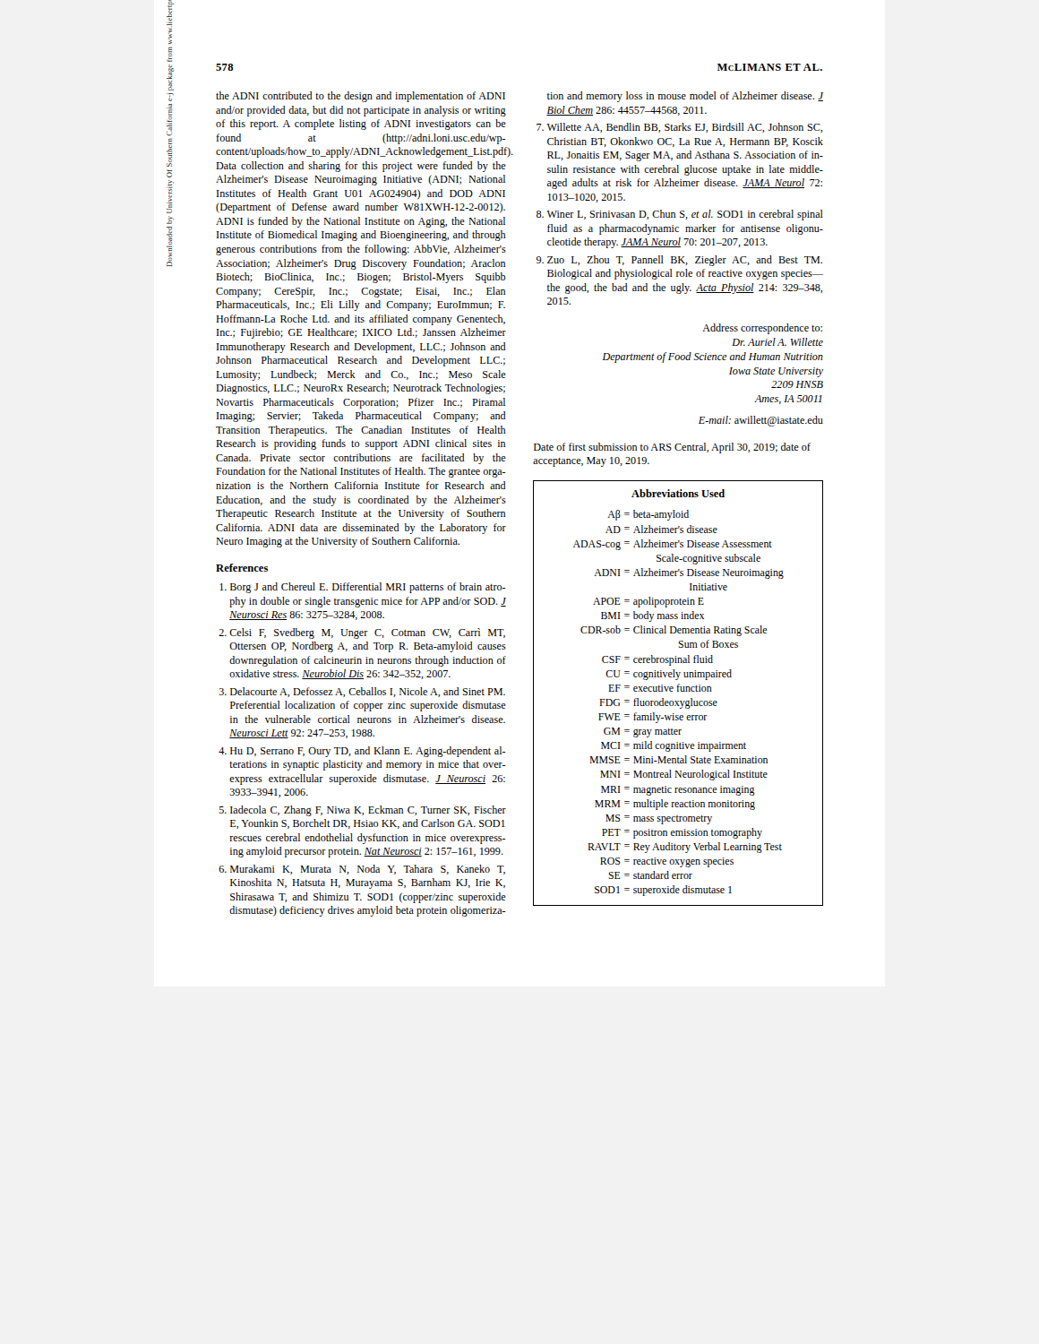Downloaded by University Of Southern California e-j package from www.liebertpub.com at 03/18/21. For personal use only.
578 McLIMANS ET AL.
the ADNI contributed to the design and implementation of ADNI and/or provided data, but did not participate in analysis or writing of this report. A complete listing of ADNI investigators can be found at (http://adni.loni.usc.edu/wp-content/uploads/how_to_apply/ADNI_Acknowledgement_List.pdf). Data collection and sharing for this project were funded by the Alzheimer's Disease Neuroimaging Initiative (ADNI; National Institutes of Health Grant U01 AG024904) and DOD ADNI (Department of Defense award number W81XWH-12-2-0012). ADNI is funded by the National Institute on Aging, the National Institute of Biomedical Imaging and Bioengineering, and through generous contributions from the following: AbbVie, Alzheimer's Association; Alzheimer's Drug Discovery Foundation; Araclon Biotech; BioClinica, Inc.; Biogen; Bristol-Myers Squibb Company; CereSpir, Inc.; Cogstate; Eisai, Inc.; Elan Pharmaceuticals, Inc.; Eli Lilly and Company; EuroImmun; F. Hoffmann-La Roche Ltd. and its affiliated company Genentech, Inc.; Fujirebio; GE Healthcare; IXICO Ltd.; Janssen Alzheimer Immunotherapy Research and Development, LLC.; Johnson and Johnson Pharmaceutical Research and Development LLC.; Lumosity; Lundbeck; Merck and Co., Inc.; Meso Scale Diagnostics, LLC.; NeuroRx Research; Neurotrack Technologies; Novartis Pharmaceuticals Corporation; Pfizer Inc.; Piramal Imaging; Servier; Takeda Pharmaceutical Company; and Transition Therapeutics. The Canadian Institutes of Health Research is providing funds to support ADNI clinical sites in Canada. Private sector contributions are facilitated by the Foundation for the National Institutes of Health. The grantee organization is the Northern California Institute for Research and Education, and the study is coordinated by the Alzheimer's Therapeutic Research Institute at the University of Southern California. ADNI data are disseminated by the Laboratory for Neuro Imaging at the University of Southern California.
References
Borg J and Chereul E. Differential MRI patterns of brain atrophy in double or single transgenic mice for APP and/or SOD. J Neurosci Res 86: 3275–3284, 2008.
Celsi F, Svedberg M, Unger C, Cotman CW, Carrì MT, Ottersen OP, Nordberg A, and Torp R. Beta-amyloid causes downregulation of calcineurin in neurons through induction of oxidative stress. Neurobiol Dis 26: 342–352, 2007.
Delacourte A, Defossez A, Ceballos I, Nicole A, and Sinet PM. Preferential localization of copper zinc superoxide dismutase in the vulnerable cortical neurons in Alzheimer's disease. Neurosci Lett 92: 247–253, 1988.
Hu D, Serrano F, Oury TD, and Klann E. Aging-dependent alterations in synaptic plasticity and memory in mice that overexpress extracellular superoxide dismutase. J Neurosci 26: 3933–3941, 2006.
Iadecola C, Zhang F, Niwa K, Eckman C, Turner SK, Fischer E, Younkin S, Borchelt DR, Hsiao KK, and Carlson GA. SOD1 rescues cerebral endothelial dysfunction in mice overexpressing amyloid precursor protein. Nat Neurosci 2: 157–161, 1999.
Murakami K, Murata N, Noda Y, Tahara S, Kaneko T, Kinoshita N, Hatsuta H, Murayama S, Barnham KJ, Irie K, Shirasawa T, and Shimizu T. SOD1 (copper/zinc superoxide dismutase) deficiency drives amyloid beta protein oligomerization and memory loss in mouse model of Alzheimer disease. J Biol Chem 286: 44557–44568, 2011.
Willette AA, Bendlin BB, Starks EJ, Birdsill AC, Johnson SC, Christian BT, Okonkwo OC, La Rue A, Hermann BP, Koscik RL, Jonaitis EM, Sager MA, and Asthana S. Association of insulin resistance with cerebral glucose uptake in late middle-aged adults at risk for Alzheimer disease. JAMA Neurol 72: 1013–1020, 2015.
Winer L, Srinivasan D, Chun S, et al. SOD1 in cerebral spinal fluid as a pharmacodynamic marker for antisense oligonucleotide therapy. JAMA Neurol 70: 201–207, 2013.
Zuo L, Zhou T, Pannell BK, Ziegler AC, and Best TM. Biological and physiological role of reactive oxygen species—the good, the bad and the ugly. Acta Physiol 214: 329–348, 2015.
Address correspondence to:
Dr. Auriel A. Willette
Department of Food Science and Human Nutrition
Iowa State University
2209 HNSB
Ames, IA 50011
E-mail: awillett@iastate.edu
Date of first submission to ARS Central, April 30, 2019; date of acceptance, May 10, 2019.
Abbreviations Used
| Aβ | = | beta-amyloid |
| AD | = | Alzheimer's disease |
| ADAS-cog | = | Alzheimer's Disease Assessment |
| | | Scale-cognitive subscale |
| ADNI | = | Alzheimer's Disease Neuroimaging |
| | | Initiative |
| APOE | = | apolipoprotein E |
| BMI | = | body mass index |
| CDR-sob | = | Clinical Dementia Rating Scale |
| | | Sum of Boxes |
| CSF | = | cerebrospinal fluid |
| CU | = | cognitively unimpaired |
| EF | = | executive function |
| FDG | = | fluorodeoxyglucose |
| FWE | = | family-wise error |
| GM | = | gray matter |
| MCI | = | mild cognitive impairment |
| MMSE | = | Mini-Mental State Examination |
| MNI | = | Montreal Neurological Institute |
| MRI | = | magnetic resonance imaging |
| MRM | = | multiple reaction monitoring |
| MS | = | mass spectrometry |
| PET | = | positron emission tomography |
| RAVLT | = | Rey Auditory Verbal Learning Test |
| ROS | = | reactive oxygen species |
| SE | = | standard error |
| SOD1 | = | superoxide dismutase 1 |